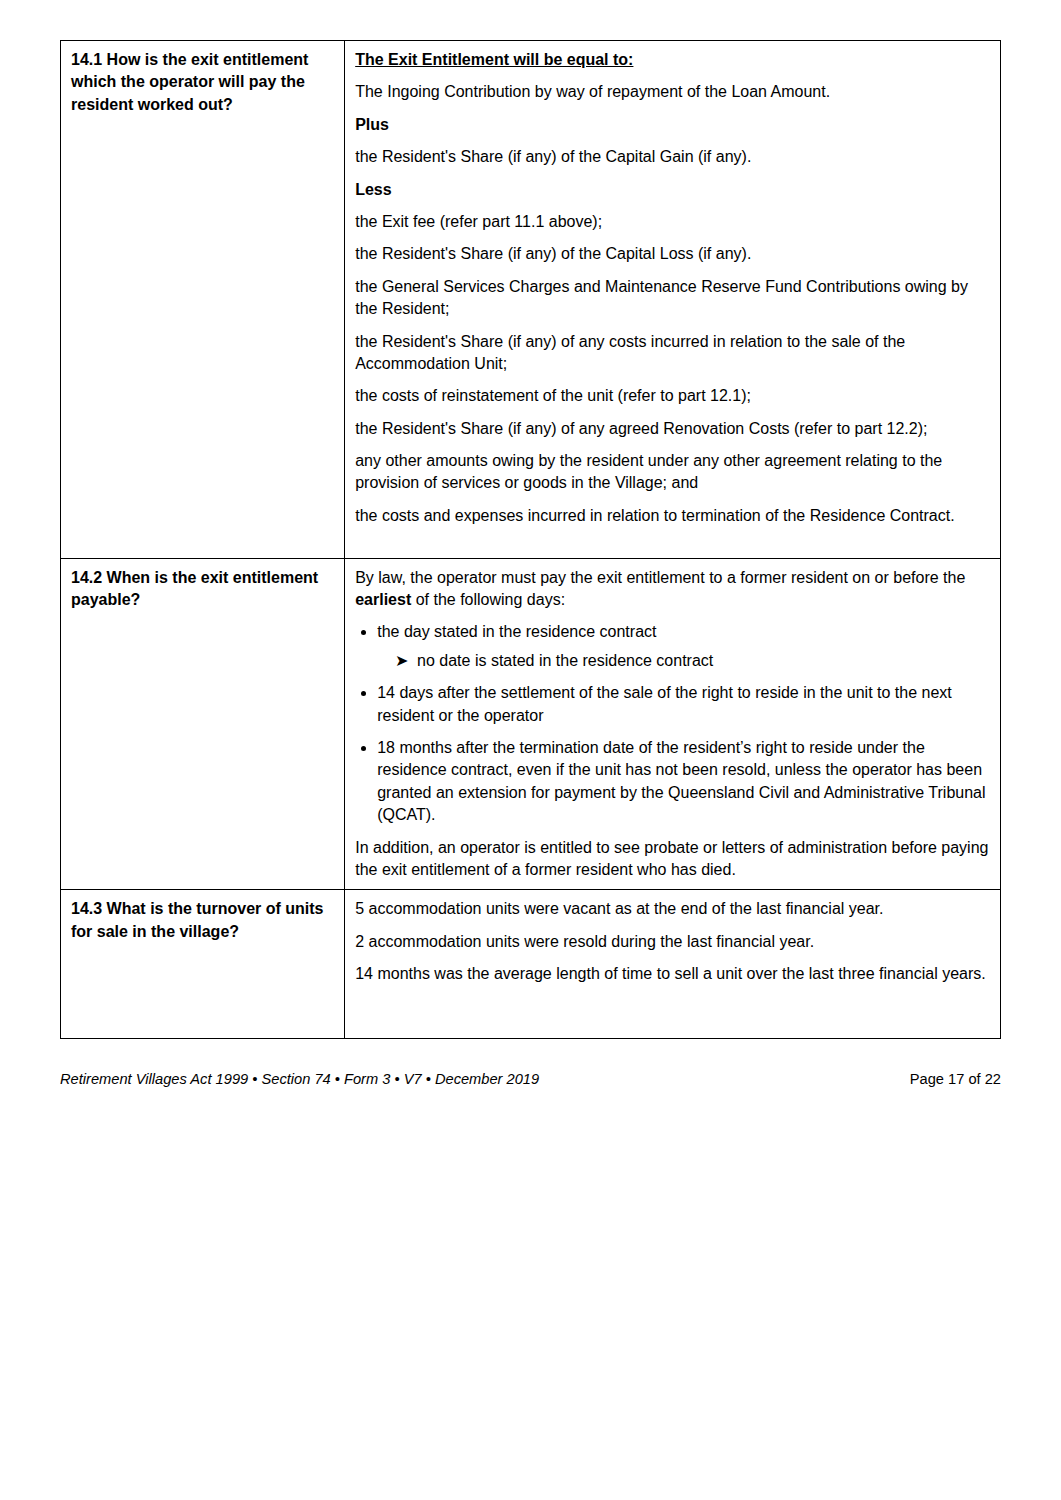| 14.1 How is the exit entitlement which the operator will pay the resident worked out? | The Exit Entitlement will be equal to: The Ingoing Contribution by way of repayment of the Loan Amount. Plus the Resident's Share (if any) of the Capital Gain (if any). Less the Exit fee (refer part 11.1 above); the Resident's Share (if any) of the Capital Loss (if any). the General Services Charges and Maintenance Reserve Fund Contributions owing by the Resident; the Resident's Share (if any) of any costs incurred in relation to the sale of the Accommodation Unit; the costs of reinstatement of the unit (refer to part 12.1); the Resident's Share (if any) of any agreed Renovation Costs (refer to part 12.2); any other amounts owing by the resident under any other agreement relating to the provision of services or goods in the Village; and the costs and expenses incurred in relation to termination of the Residence Contract. |
| 14.2 When is the exit entitlement payable? | By law, the operator must pay the exit entitlement to a former resident on or before the earliest of the following days: the day stated in the residence contract no date is stated in the residence contract 14 days after the settlement of the sale of the right to reside in the unit to the next resident or the operator 18 months after the termination date of the resident’s right to reside under the residence contract, even if the unit has not been resold, unless the operator has been granted an extension for payment by the Queensland Civil and Administrative Tribunal (QCAT). In addition, an operator is entitled to see probate or letters of administration before paying the exit entitlement of a former resident who has died. |
| 14.3 What is the turnover of units for sale in the village? | 5 accommodation units were vacant as at the end of the last financial year. 2 accommodation units were resold during the last financial year. 14 months was the average length of time to sell a unit over the last three financial years. |
Retirement Villages Act 1999 • Section 74 • Form 3 • V7 • December 2019 Page 17 of 22